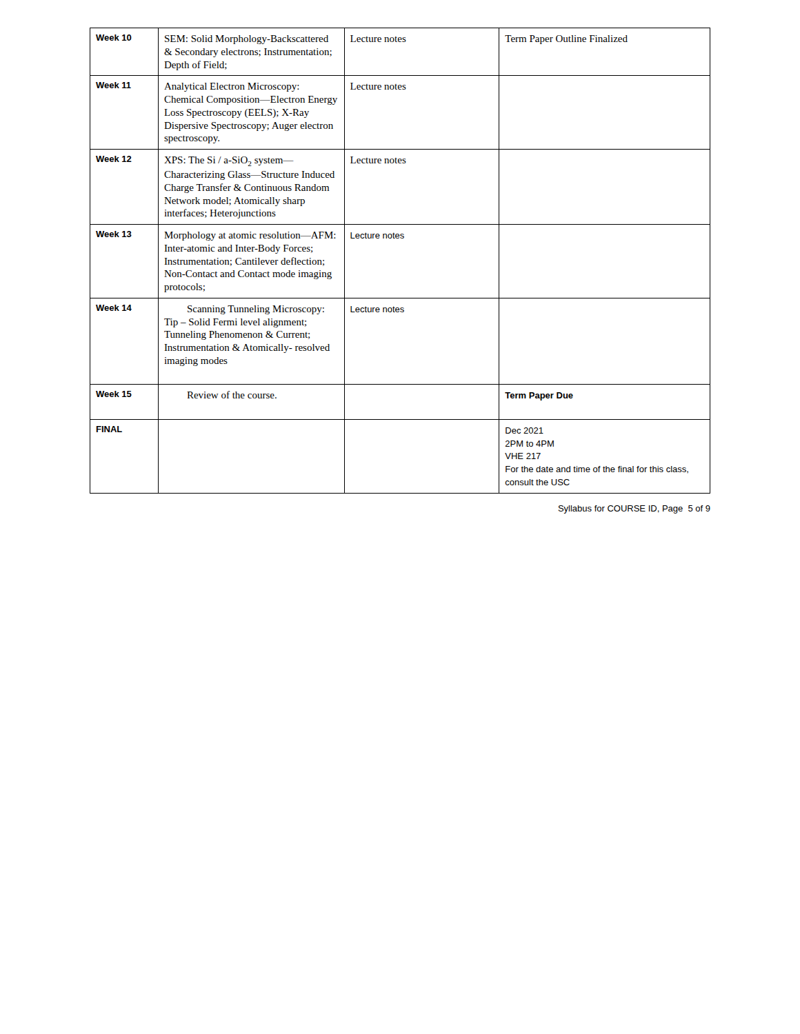| Week 10 | SEM: Solid Morphology-Backscattered & Secondary electrons; Instrumentation; Depth of Field; | Lecture notes | Term Paper Outline Finalized |
| Week 11 | Analytical Electron Microscopy: Chemical Composition—Electron Energy Loss Spectroscopy (EELS); X-Ray Dispersive Spectroscopy; Auger electron spectroscopy. | Lecture notes | |
| Week 12 | XPS: The Si / a-SiO 2 system—Characterizing Glass—Structure Induced Charge Transfer & Continuous Random Network model; Atomically sharp interfaces; Heterojunctions | Lecture notes | |
| Week 13 | Morphology at atomic resolution—AFM: Inter-atomic and Inter-Body Forces; Instrumentation; Cantilever deflection; Non-Contact and Contact mode imaging protocols; | Lecture notes | |
| Week 14 | Scanning Tunneling Microscopy: Tip – Solid Fermi level alignment; Tunneling Phenomenon & Current; Instrumentation & Atomically- resolved imaging modes | Lecture notes | |
| Week 15 | Review of the course. | | Term Paper Due |
| FINAL | | | Dec 2021 2PM to 4PM VHE 217 For the date and time of the final for this class, consult the USC |
Syllabus for COURSE ID, Page 5 of 9